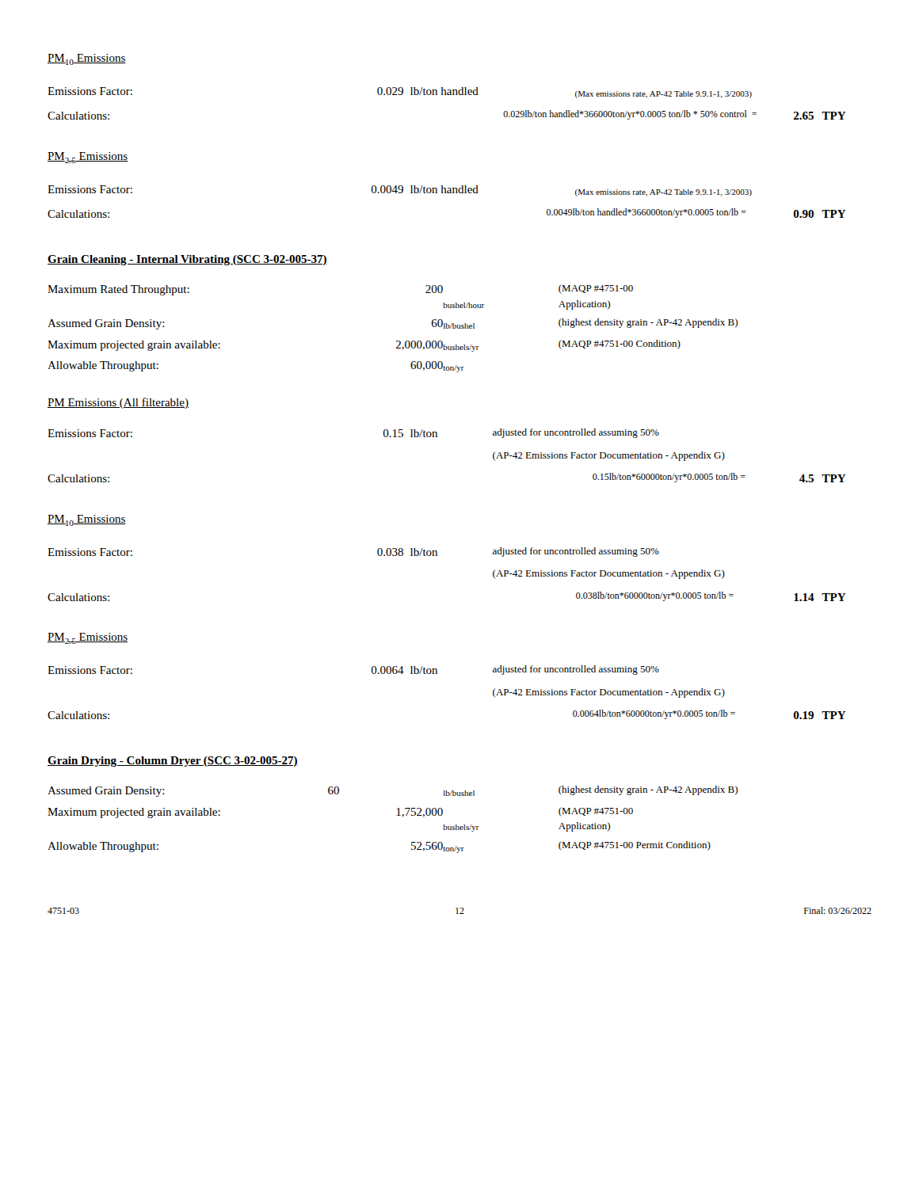PM10 Emissions
| Emissions Factor: | 0.029 | lb/ton handled | (Max emissions rate, AP-42 Table 9.9.1-1, 3/2003) |
| Calculations: | 0.029lb/ton handled*366000ton/yr*0.0005 ton/lb * 50% control = | 2.65 | TPY |
PM2.5 Emissions
| Emissions Factor: | 0.0049 | lb/ton handled | (Max emissions rate, AP-42 Table 9.9.1-1, 3/2003) |
| Calculations: | 0.0049lb/ton handled*366000ton/yr*0.0005 ton/lb = | 0.90 | TPY |
Grain Cleaning - Internal Vibrating (SCC 3-02-005-37)
| Maximum Rated Throughput: | 200 | bushel/hour | (MAQP #4751-00 Application) |
| Assumed Grain Density: | 60 | lb/bushel | (highest density grain - AP-42 Appendix B) |
| Maximum projected grain available: | 2,000,000 | bushels/yr | (MAQP #4751-00 Condition) |
| Allowable Throughput: | 60,000 | ton/yr | |
PM Emissions (All filterable)
| Emissions Factor: | 0.15 | lb/ton | adjusted for uncontrolled assuming 50% |
| | | | (AP-42 Emissions Factor Documentation - Appendix G) |
| Calculations: | 0.15lb/ton*60000ton/yr*0.0005 ton/lb = | 4.5 | TPY |
PM10 Emissions
| Emissions Factor: | 0.038 | lb/ton | adjusted for uncontrolled assuming 50% |
| | | | (AP-42 Emissions Factor Documentation - Appendix G) |
| Calculations: | 0.038lb/ton*60000ton/yr*0.0005 ton/lb = | 1.14 | TPY |
PM2.5 Emissions
| Emissions Factor: | 0.0064 | lb/ton | adjusted for uncontrolled assuming 50% |
| | | | (AP-42 Emissions Factor Documentation - Appendix G) |
| Calculations: | 0.0064lb/ton*60000ton/yr*0.0005 ton/lb = | 0.19 | TPY |
Grain Drying - Column Dryer (SCC 3-02-005-27)
| Assumed Grain Density: | 60 | lb/bushel | (highest density grain - AP-42 Appendix B) |
| Maximum projected grain available: | 1,752,000 | bushels/yr | (MAQP #4751-00 Application) |
| Allowable Throughput: | 52,560 | ton/yr | (MAQP #4751-00 Permit Condition) |
4751-03
12
Final: 03/26/2022